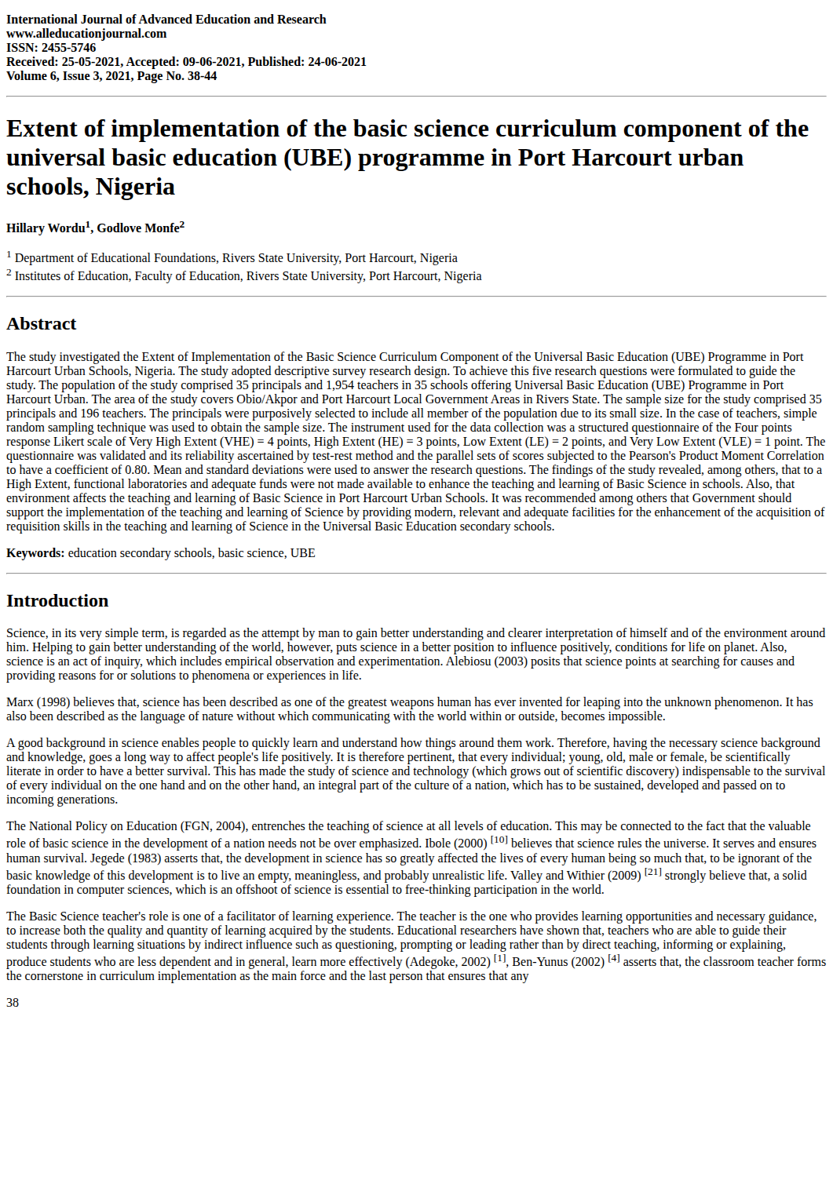International Journal of Advanced Education and Research
www.alleducationjournal.com
ISSN: 2455-5746
Received: 25-05-2021, Accepted: 09-06-2021, Published: 24-06-2021
Volume 6, Issue 3, 2021, Page No. 38-44
Extent of implementation of the basic science curriculum component of the universal basic education (UBE) programme in Port Harcourt urban schools, Nigeria
Hillary Wordu1, Godlove Monfe2
1 Department of Educational Foundations, Rivers State University, Port Harcourt, Nigeria
2 Institutes of Education, Faculty of Education, Rivers State University, Port Harcourt, Nigeria
Abstract
The study investigated the Extent of Implementation of the Basic Science Curriculum Component of the Universal Basic Education (UBE) Programme in Port Harcourt Urban Schools, Nigeria. The study adopted descriptive survey research design. To achieve this five research questions were formulated to guide the study. The population of the study comprised 35 principals and 1,954 teachers in 35 schools offering Universal Basic Education (UBE) Programme in Port Harcourt Urban. The area of the study covers Obio/Akpor and Port Harcourt Local Government Areas in Rivers State. The sample size for the study comprised 35 principals and 196 teachers. The principals were purposively selected to include all member of the population due to its small size. In the case of teachers, simple random sampling technique was used to obtain the sample size. The instrument used for the data collection was a structured questionnaire of the Four points response Likert scale of Very High Extent (VHE) = 4 points, High Extent (HE) = 3 points, Low Extent (LE) = 2 points, and Very Low Extent (VLE) = 1 point. The questionnaire was validated and its reliability ascertained by test-rest method and the parallel sets of scores subjected to the Pearson's Product Moment Correlation to have a coefficient of 0.80. Mean and standard deviations were used to answer the research questions. The findings of the study revealed, among others, that to a High Extent, functional laboratories and adequate funds were not made available to enhance the teaching and learning of Basic Science in schools. Also, that environment affects the teaching and learning of Basic Science in Port Harcourt Urban Schools. It was recommended among others that Government should support the implementation of the teaching and learning of Science by providing modern, relevant and adequate facilities for the enhancement of the acquisition of requisition skills in the teaching and learning of Science in the Universal Basic Education secondary schools.
Keywords: education secondary schools, basic science, UBE
Introduction
Science, in its very simple term, is regarded as the attempt by man to gain better understanding and clearer interpretation of himself and of the environment around him. Helping to gain better understanding of the world, however, puts science in a better position to influence positively, conditions for life on planet. Also, science is an act of inquiry, which includes empirical observation and experimentation. Alebiosu (2003) posits that science points at searching for causes and providing reasons for or solutions to phenomena or experiences in life.
Marx (1998) believes that, science has been described as one of the greatest weapons human has ever invented for leaping into the unknown phenomenon. It has also been described as the language of nature without which communicating with the world within or outside, becomes impossible.
A good background in science enables people to quickly learn and understand how things around them work. Therefore, having the necessary science background and knowledge, goes a long way to affect people's life positively. It is therefore pertinent, that every individual; young, old, male or female, be scientifically literate in order to have a better survival. This has made the study of science and technology (which grows out of scientific discovery) indispensable to the survival of every individual on the one hand and on the other hand, an integral part of the culture of a nation, which has to be sustained, developed and passed on to incoming generations.
The National Policy on Education (FGN, 2004), entrenches the teaching of science at all levels of education. This may be connected to the fact that the valuable role of basic science in the development of a nation needs not be over emphasized. Ibole (2000) [10] believes that science rules the universe. It serves and ensures human survival. Jegede (1983) asserts that, the development in science has so greatly affected the lives of every human being so much that, to be ignorant of the basic knowledge of this development is to live an empty, meaningless, and probably unrealistic life. Valley and Withier (2009) [21] strongly believe that, a solid foundation in computer sciences, which is an offshoot of science is essential to free-thinking participation in the world.
The Basic Science teacher's role is one of a facilitator of learning experience. The teacher is the one who provides learning opportunities and necessary guidance, to increase both the quality and quantity of learning acquired by the students. Educational researchers have shown that, teachers who are able to guide their students through learning situations by indirect influence such as questioning, prompting or leading rather than by direct teaching, informing or explaining, produce students who are less dependent and in general, learn more effectively (Adegoke, 2002) [1], Ben-Yunus (2002) [4] asserts that, the classroom teacher forms the cornerstone in curriculum implementation as the main force and the last person that ensures that any
38